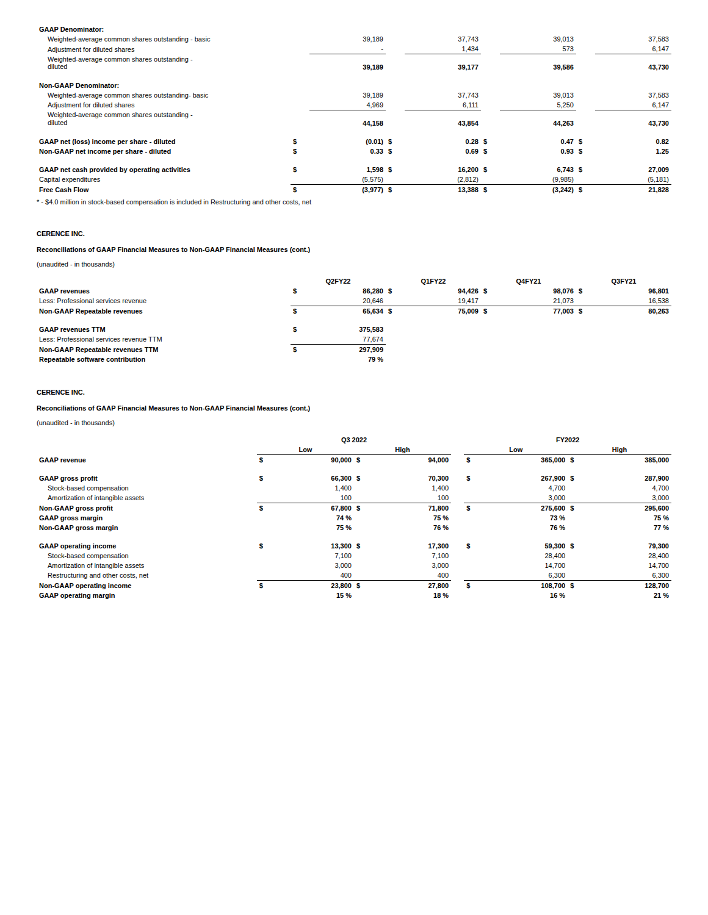| GAAP Denominator: | |
| Weighted-average common shares outstanding - basic | | 39,189 | | 37,743 | | 39,013 | | 37,583 |
| Adjustment for diluted shares | | - | | 1,434 | | 573 | | 6,147 |
| Weighted-average common shares outstanding - diluted | | 39,189 | | 39,177 | | 39,586 | | 43,730 |
| Non-GAAP Denominator: | |
| Weighted-average common shares outstanding- basic | | 39,189 | | 37,743 | | 39,013 | | 37,583 |
| Adjustment for diluted shares | | 4,969 | | 6,111 | | 5,250 | | 6,147 |
| Weighted-average common shares outstanding - diluted | | 44,158 | | 43,854 | | 44,263 | | 43,730 |
| GAAP net (loss) income per share - diluted | $ | (0.01) | $ | 0.28 | $ | 0.47 | $ | 0.82 |
| Non-GAAP net income per share - diluted | $ | 0.33 | $ | 0.69 | $ | 0.93 | $ | 1.25 |
| GAAP net cash provided by operating activities | $ | 1,598 | $ | 16,200 | $ | 6,743 | $ | 27,009 |
| Capital expenditures | | (5,575) | | (2,812) | | (9,985) | | (5,181) |
| Free Cash Flow | $ | (3,977) | $ | 13,388 | $ | (3,242) | $ | 21,828 |
* - $4.0 million in stock-based compensation is included in Restructuring and other costs, net
CERENCE INC.
Reconciliations of GAAP Financial Measures to Non-GAAP Financial Measures (cont.)
(unaudited - in thousands)
| | Q2FY22 | Q1FY22 | Q4FY21 | Q3FY21 |
| GAAP revenues | $ | 86,280 | $ | 94,426 | $ | 98,076 | $ | 96,801 |
| Less: Professional services revenue | | 20,646 | | 19,417 | | 21,073 | | 16,538 |
| Non-GAAP Repeatable revenues | $ | 65,634 | $ | 75,009 | $ | 77,003 | $ | 80,263 |
| GAAP revenues TTM | $ | 375,583 | |
| Less: Professional services revenue TTM | | 77,674 | |
| Non-GAAP Repeatable revenues TTM | $ | 297,909 | |
| Repeatable software contribution | | 79 % | |
CERENCE INC.
Reconciliations of GAAP Financial Measures to Non-GAAP Financial Measures (cont.)
(unaudited - in thousands)
| | Q3 2022 | | FY2022 |
| | Low | High | | Low | High |
| GAAP revenue | $ | 90,000 | $ | 94,000 | | $ | 365,000 | $ | 385,000 |
| GAAP gross profit | $ | 66,300 | $ | 70,300 | | $ | 267,900 | $ | 287,900 |
| Stock-based compensation | | 1,400 | | 1,400 | | | 4,700 | | 4,700 |
| Amortization of intangible assets | | 100 | | 100 | | | 3,000 | | 3,000 |
| Non-GAAP gross profit | $ | 67,800 | $ | 71,800 | | $ | 275,600 | $ | 295,600 |
| GAAP gross margin | | 74 % | | 75 % | | | 73 % | | 75 % |
| Non-GAAP gross margin | | 75 % | | 76 % | | | 76 % | | 77 % |
| GAAP operating income | $ | 13,300 | $ | 17,300 | | $ | 59,300 | $ | 79,300 |
| Stock-based compensation | | 7,100 | | 7,100 | | | 28,400 | | 28,400 |
| Amortization of intangible assets | | 3,000 | | 3,000 | | | 14,700 | | 14,700 |
| Restructuring and other costs, net | | 400 | | 400 | | | 6,300 | | 6,300 |
| Non-GAAP operating income | $ | 23,800 | $ | 27,800 | | $ | 108,700 | $ | 128,700 |
| GAAP operating margin | | 15 % | | 18 % | | | 16 % | | 21 % |